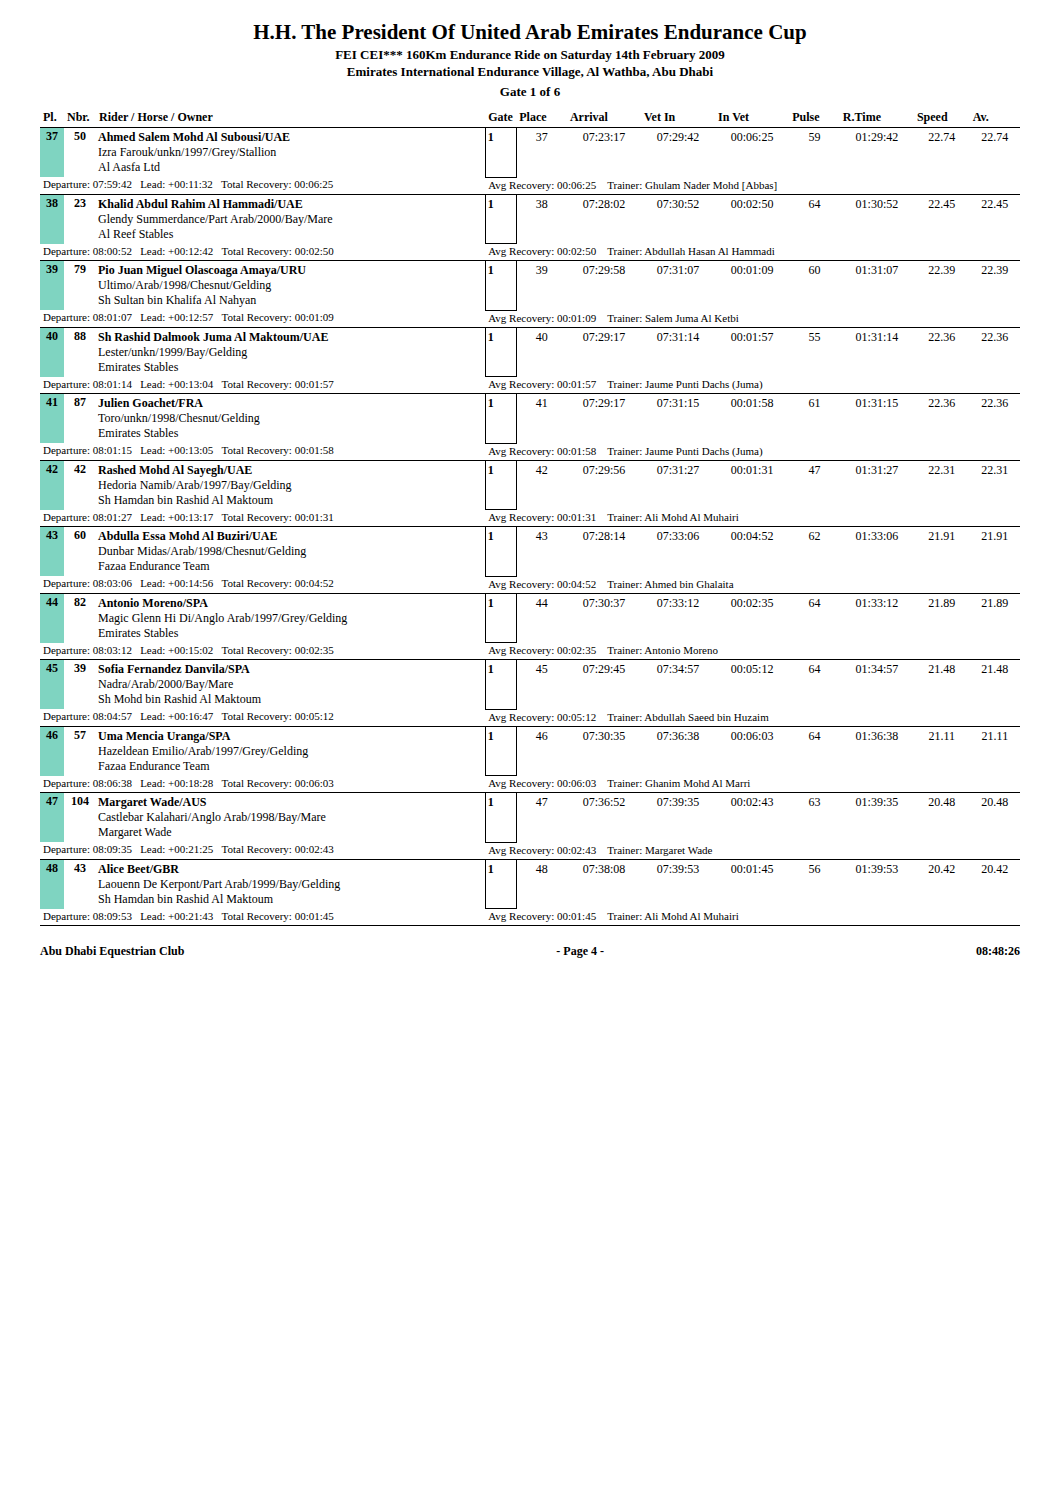H.H. The President Of United Arab Emirates Endurance Cup
FEI CEI*** 160Km Endurance Ride on Saturday 14th February 2009
Emirates International Endurance Village, Al Wathba, Abu Dhabi
Gate 1 of 6
| Pl. | Nbr. | Rider / Horse / Owner | Gate | Place | Arrival | Vet In | In Vet | Pulse | R.Time | Speed | Av. |
| --- | --- | --- | --- | --- | --- | --- | --- | --- | --- | --- | --- |
| 37 | 50 | Ahmed Salem Mohd Al Subousi/UAE Izra Farouk/unkn/1997/Grey/Stallion Al Aasfa Ltd | 1 | 37 | 07:23:17 | 07:29:42 | 00:06:25 | 59 | 01:29:42 | 22.74 | 22.74 |
| Departure: 07:59:42 Lead: +00:11:32 Total Recovery: 00:06:25 | Avg Recovery: 00:06:25 Trainer: Ghulam Nader Mohd [Abbas] |
| 38 | 23 | Khalid Abdul Rahim Al Hammadi/UAE Glendy Summerdance/Part Arab/2000/Bay/Mare Al Reef Stables | 1 | 38 | 07:28:02 | 07:30:52 | 00:02:50 | 64 | 01:30:52 | 22.45 | 22.45 |
| Departure: 08:00:52 Lead: +00:12:42 Total Recovery: 00:02:50 | Avg Recovery: 00:02:50 Trainer: Abdullah Hasan Al Hammadi |
| 39 | 79 | Pio Juan Miguel Olascoaga Amaya/URU Ultimo/Arab/1998/Chesnut/Gelding Sh Sultan bin Khalifa Al Nahyan | 1 | 39 | 07:29:58 | 07:31:07 | 00:01:09 | 60 | 01:31:07 | 22.39 | 22.39 |
| Departure: 08:01:07 Lead: +00:12:57 Total Recovery: 00:01:09 | Avg Recovery: 00:01:09 Trainer: Salem Juma Al Ketbi |
| 40 | 88 | Sh Rashid Dalmook Juma Al Maktoum/UAE Lester/unkn/1999/Bay/Gelding Emirates Stables | 1 | 40 | 07:29:17 | 07:31:14 | 00:01:57 | 55 | 01:31:14 | 22.36 | 22.36 |
| Departure: 08:01:14 Lead: +00:13:04 Total Recovery: 00:01:57 | Avg Recovery: 00:01:57 Trainer: Jaume Punti Dachs (Juma) |
| 41 | 87 | Julien Goachet/FRA Toro/unkn/1998/Chesnut/Gelding Emirates Stables | 1 | 41 | 07:29:17 | 07:31:15 | 00:01:58 | 61 | 01:31:15 | 22.36 | 22.36 |
| Departure: 08:01:15 Lead: +00:13:05 Total Recovery: 00:01:58 | Avg Recovery: 00:01:58 Trainer: Jaume Punti Dachs (Juma) |
| 42 | 42 | Rashed Mohd Al Sayegh/UAE Hedoria Namib/Arab/1997/Bay/Gelding Sh Hamdan bin Rashid Al Maktoum | 1 | 42 | 07:29:56 | 07:31:27 | 00:01:31 | 47 | 01:31:27 | 22.31 | 22.31 |
| Departure: 08:01:27 Lead: +00:13:17 Total Recovery: 00:01:31 | Avg Recovery: 00:01:31 Trainer: Ali Mohd Al Muhairi |
| 43 | 60 | Abdulla Essa Mohd Al Buziri/UAE Dunbar Midas/Arab/1998/Chesnut/Gelding Fazaa Endurance Team | 1 | 43 | 07:28:14 | 07:33:06 | 00:04:52 | 62 | 01:33:06 | 21.91 | 21.91 |
| Departure: 08:03:06 Lead: +00:14:56 Total Recovery: 00:04:52 | Avg Recovery: 00:04:52 Trainer: Ahmed bin Ghalaita |
| 44 | 82 | Antonio Moreno/SPA Magic Glenn Hi Di/Anglo Arab/1997/Grey/Gelding Emirates Stables | 1 | 44 | 07:30:37 | 07:33:12 | 00:02:35 | 64 | 01:33:12 | 21.89 | 21.89 |
| Departure: 08:03:12 Lead: +00:15:02 Total Recovery: 00:02:35 | Avg Recovery: 00:02:35 Trainer: Antonio Moreno |
| 45 | 39 | Sofia Fernandez Danvila/SPA Nadra/Arab/2000/Bay/Mare Sh Mohd bin Rashid Al Maktoum | 1 | 45 | 07:29:45 | 07:34:57 | 00:05:12 | 64 | 01:34:57 | 21.48 | 21.48 |
| Departure: 08:04:57 Lead: +00:16:47 Total Recovery: 00:05:12 | Avg Recovery: 00:05:12 Trainer: Abdullah Saeed bin Huzaim |
| 46 | 57 | Uma Mencia Uranga/SPA Hazeldean Emilio/Arab/1997/Grey/Gelding Fazaa Endurance Team | 1 | 46 | 07:30:35 | 07:36:38 | 00:06:03 | 64 | 01:36:38 | 21.11 | 21.11 |
| Departure: 08:06:38 Lead: +00:18:28 Total Recovery: 00:06:03 | Avg Recovery: 00:06:03 Trainer: Ghanim Mohd Al Marri |
| 47 | 104 | Margaret Wade/AUS Castlebar Kalahari/Anglo Arab/1998/Bay/Mare Margaret Wade | 1 | 47 | 07:36:52 | 07:39:35 | 00:02:43 | 63 | 01:39:35 | 20.48 | 20.48 |
| Departure: 08:09:35 Lead: +00:21:25 Total Recovery: 00:02:43 | Avg Recovery: 00:02:43 Trainer: Margaret Wade |
| 48 | 43 | Alice Beet/GBR Laouenn De Kerpont/Part Arab/1999/Bay/Gelding Sh Hamdan bin Rashid Al Maktoum | 1 | 48 | 07:38:08 | 07:39:53 | 00:01:45 | 56 | 01:39:53 | 20.42 | 20.42 |
| Departure: 08:09:53 Lead: +00:21:43 Total Recovery: 00:01:45 | Avg Recovery: 00:01:45 Trainer: Ali Mohd Al Muhairi |
Abu Dhabi Equestrian Club
- Page 4 -
08:48:26